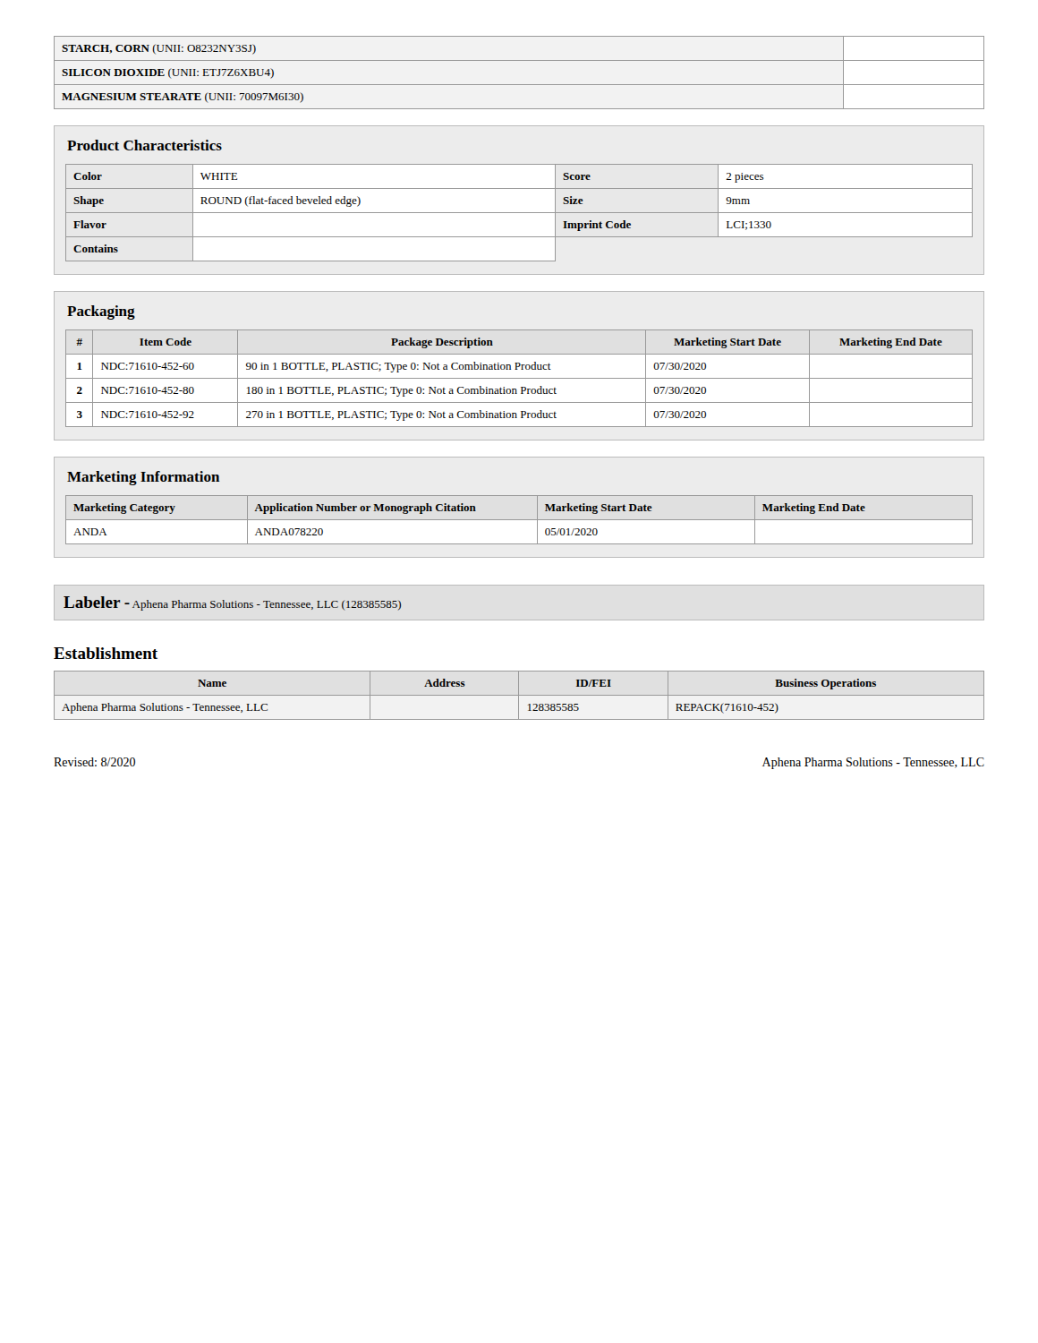| STARCH, CORN (UNII: O8232NY3SJ) | |
| SILICON DIOXIDE (UNII: ETJ7Z6XBU4) | |
| MAGNESIUM STEARATE (UNII: 70097M6I30) | |
Product Characteristics
| Color | WHITE | Score | 2 pieces |
| Shape | ROUND (flat-faced beveled edge) | Size | 9mm |
| Flavor | | Imprint Code | LCI;1330 |
| Contains | | | |
Packaging
| # | Item Code | Package Description | Marketing Start Date | Marketing End Date |
| --- | --- | --- | --- | --- |
| 1 | NDC:71610-452-60 | 90 in 1 BOTTLE, PLASTIC; Type 0: Not a Combination Product | 07/30/2020 | |
| 2 | NDC:71610-452-80 | 180 in 1 BOTTLE, PLASTIC; Type 0: Not a Combination Product | 07/30/2020 | |
| 3 | NDC:71610-452-92 | 270 in 1 BOTTLE, PLASTIC; Type 0: Not a Combination Product | 07/30/2020 | |
Marketing Information
| Marketing Category | Application Number or Monograph Citation | Marketing Start Date | Marketing End Date |
| --- | --- | --- | --- |
| ANDA | ANDA078220 | 05/01/2020 | |
Labeler - Aphena Pharma Solutions - Tennessee, LLC (128385585)
Establishment
| Name | Address | ID/FEI | Business Operations |
| --- | --- | --- | --- |
| Aphena Pharma Solutions - Tennessee, LLC | | 128385585 | REPACK(71610-452) |
Revised: 8/2020
Aphena Pharma Solutions - Tennessee, LLC